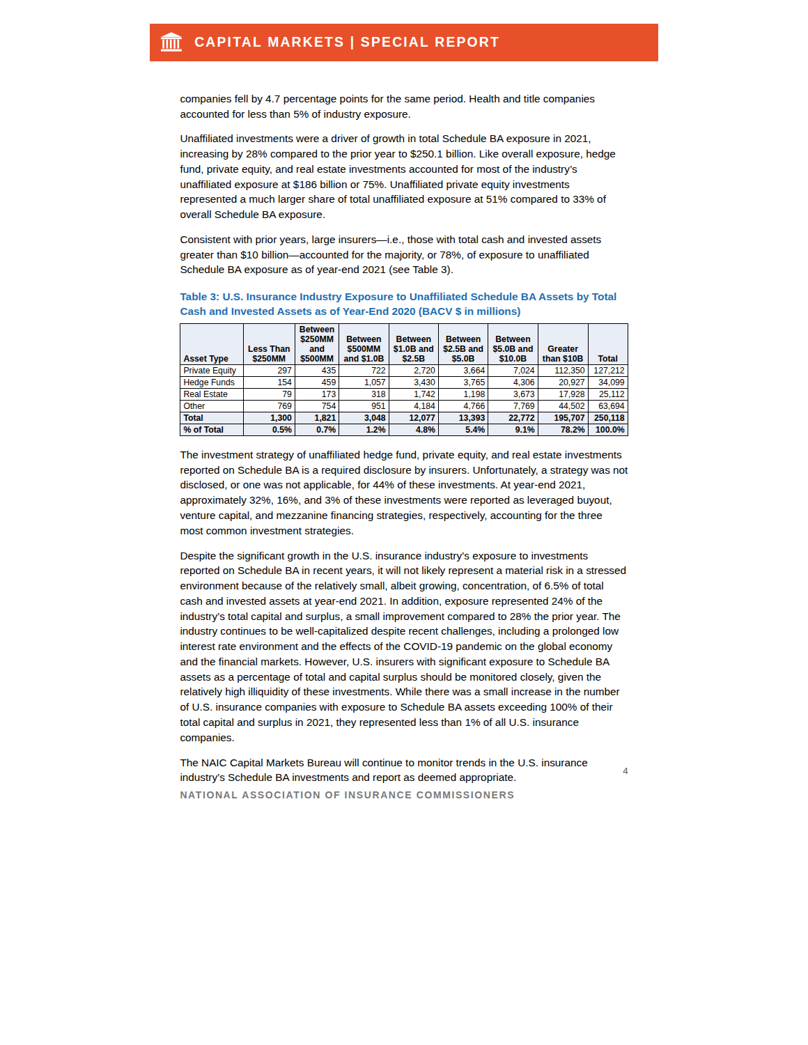CAPITAL MARKETS | SPECIAL REPORT
companies fell by 4.7 percentage points for the same period. Health and title companies accounted for less than 5% of industry exposure.
Unaffiliated investments were a driver of growth in total Schedule BA exposure in 2021, increasing by 28% compared to the prior year to $250.1 billion. Like overall exposure, hedge fund, private equity, and real estate investments accounted for most of the industry’s unaffiliated exposure at $186 billion or 75%. Unaffiliated private equity investments represented a much larger share of total unaffiliated exposure at 51% compared to 33% of overall Schedule BA exposure.
Consistent with prior years, large insurers—i.e., those with total cash and invested assets greater than $10 billion—accounted for the majority, or 78%, of exposure to unaffiliated Schedule BA exposure as of year-end 2021 (see Table 3).
Table 3: U.S. Insurance Industry Exposure to Unaffiliated Schedule BA Assets by Total Cash and Invested Assets as of Year-End 2020 (BACV $ in millions)
| Asset Type | Less Than $250MM | Between $250MM and $500MM | Between $500MM and $1.0B | Between $1.0B and $2.5B | Between $2.5B and $5.0B | Between $5.0B and $10.0B | Greater than $10B | Total |
| --- | --- | --- | --- | --- | --- | --- | --- | --- |
| Private Equity | 297 | 435 | 722 | 2,720 | 3,664 | 7,024 | 112,350 | 127,212 |
| Hedge Funds | 154 | 459 | 1,057 | 3,430 | 3,765 | 4,306 | 20,927 | 34,099 |
| Real Estate | 79 | 173 | 318 | 1,742 | 1,198 | 3,673 | 17,928 | 25,112 |
| Other | 769 | 754 | 951 | 4,184 | 4,766 | 7,769 | 44,502 | 63,694 |
| Total | 1,300 | 1,821 | 3,048 | 12,077 | 13,393 | 22,772 | 195,707 | 250,118 |
| % of Total | 0.5% | 0.7% | 1.2% | 4.8% | 5.4% | 9.1% | 78.2% | 100.0% |
The investment strategy of unaffiliated hedge fund, private equity, and real estate investments reported on Schedule BA is a required disclosure by insurers. Unfortunately, a strategy was not disclosed, or one was not applicable, for 44% of these investments. At year-end 2021, approximately 32%, 16%, and 3% of these investments were reported as leveraged buyout, venture capital, and mezzanine financing strategies, respectively, accounting for the three most common investment strategies.
Despite the significant growth in the U.S. insurance industry’s exposure to investments reported on Schedule BA in recent years, it will not likely represent a material risk in a stressed environment because of the relatively small, albeit growing, concentration, of 6.5% of total cash and invested assets at year-end 2021. In addition, exposure represented 24% of the industry’s total capital and surplus, a small improvement compared to 28% the prior year. The industry continues to be well-capitalized despite recent challenges, including a prolonged low interest rate environment and the effects of the COVID-19 pandemic on the global economy and the financial markets. However, U.S. insurers with significant exposure to Schedule BA assets as a percentage of total and capital surplus should be monitored closely, given the relatively high illiquidity of these investments. While there was a small increase in the number of U.S. insurance companies with exposure to Schedule BA assets exceeding 100% of their total capital and surplus in 2021, they represented less than 1% of all U.S. insurance companies.
The NAIC Capital Markets Bureau will continue to monitor trends in the U.S. insurance industry’s Schedule BA investments and report as deemed appropriate.
4
NATIONAL ASSOCIATION OF INSURANCE COMMISSIONERS